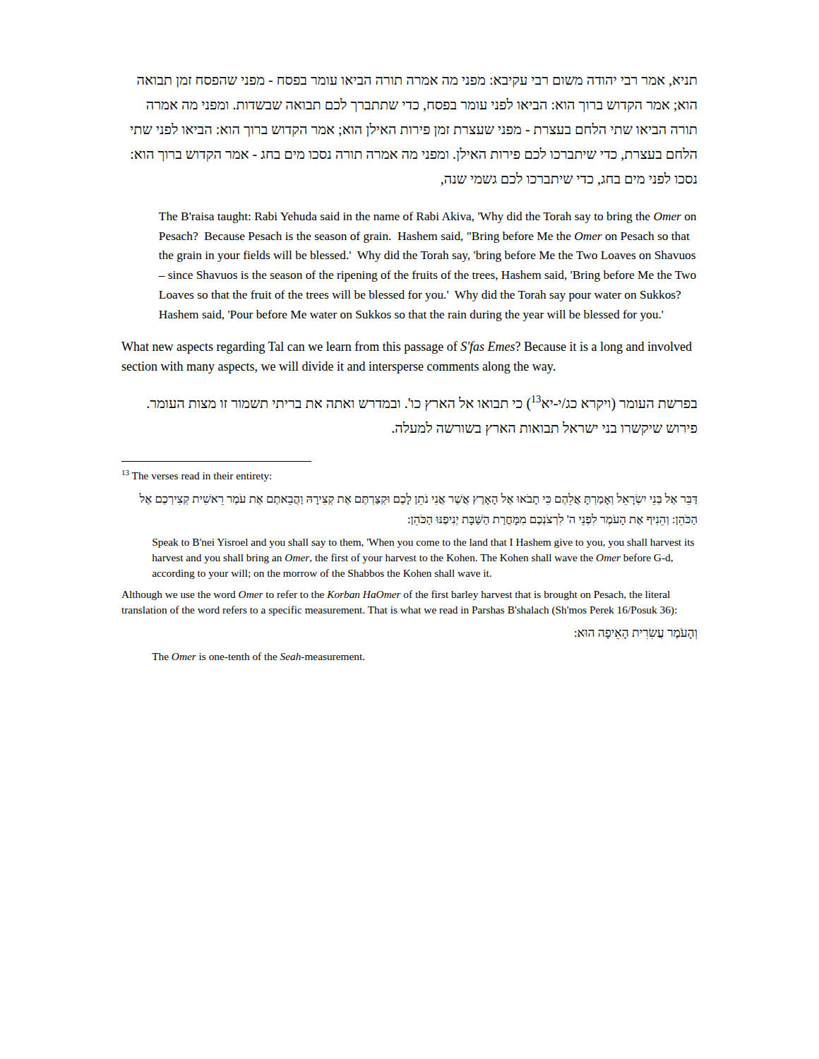תניא, אמר רבי יהודה משום רבי עקיבא: מפני מה אמרה תורה הביאו עומר בפסח - מפני שהפסח זמן תבואה הוא; אמר הקדוש ברוך הוא: הביאו לפני עומר בפסח, כדי שתתברך לכם תבואה שבשדות. ומפני מה אמרה תורה הביאו שתי הלחם בעצרת - מפני שעצרת זמן פירות האילן הוא; אמר הקדוש ברוך הוא: הביאו לפני שתי הלחם בעצרת, כדי שיתברכו לכם פירות האילן. ומפני מה אמרה תורה נסכו מים בחג - אמר הקדוש ברוך הוא: נסכו לפני מים בחג, כדי שיתברכו לכם גשמי שנה,
The B'raisa taught: Rabi Yehuda said in the name of Rabi Akiva, 'Why did the Torah say to bring the Omer on Pesach? Because Pesach is the season of grain. Hashem said, "Bring before Me the Omer on Pesach so that the grain in your fields will be blessed.' Why did the Torah say, 'bring before Me the Two Loaves on Shavuos – since Shavuos is the season of the ripening of the fruits of the trees, Hashem said, 'Bring before Me the Two Loaves so that the fruit of the trees will be blessed for you.' Why did the Torah say pour water on Sukkos? Hashem said, 'Pour before Me water on Sukkos so that the rain during the year will be blessed for you.'
What new aspects regarding Tal can we learn from this passage of S'fas Emes? Because it is a long and involved section with many aspects, we will divide it and intersperse comments along the way.
בפרשת העומר (ויקרא כג/י-יא13) כי תבואו אל הארץ כו'. ובמדרש ואתה את בריתי תשמור זו מצות העומר. פירוש שיקשרו בני ישראל תבואות הארץ בשורשה למעלה.
13 The verses read in their entirety:
דַּבֵּר אֶל בְּנֵי יִשְׂרָאֵל וְאָמַרְתָּ אֲלֵהֶם כִּי תָבֹאוּ אֶל הָאָרֶץ אֲשֶׁר אֲנִי נֹתֵן לָכֶם וּקְצַרְתֶּם אֶת קְצִירָהּ וַהֲבֵאתֶם אֶת עֹמֶר רֵאשִׁית קְצִירְכֶם אֶל הַכֹּהֵן: וְהֵנִיף אֶת הָעֹמֶר לִפְנֵי ה' לִרְצֹנְכֶם מִמָּחֳרַת הַשַּׁבָּת יְנִיפֶנּוּ הַכֹּהֵן:
Speak to B'nei Yisroel and you shall say to them, 'When you come to the land that I Hashem give to you, you shall harvest its harvest and you shall bring an Omer, the first of your harvest to the Kohen. The Kohen shall wave the Omer before G-d, according to your will; on the morrow of the Shabbos the Kohen shall wave it.
Although we use the word Omer to refer to the Korban HaOmer of the first barley harvest that is brought on Pesach, the literal translation of the word refers to a specific measurement. That is what we read in Parshas B'shalach (Sh'mos Perek 16/Posuk 36):
וְהָעֹמֶר עֲשִׂרִית הָאֵיפָה הוּא:
The Omer is one-tenth of the Seah-measurement.